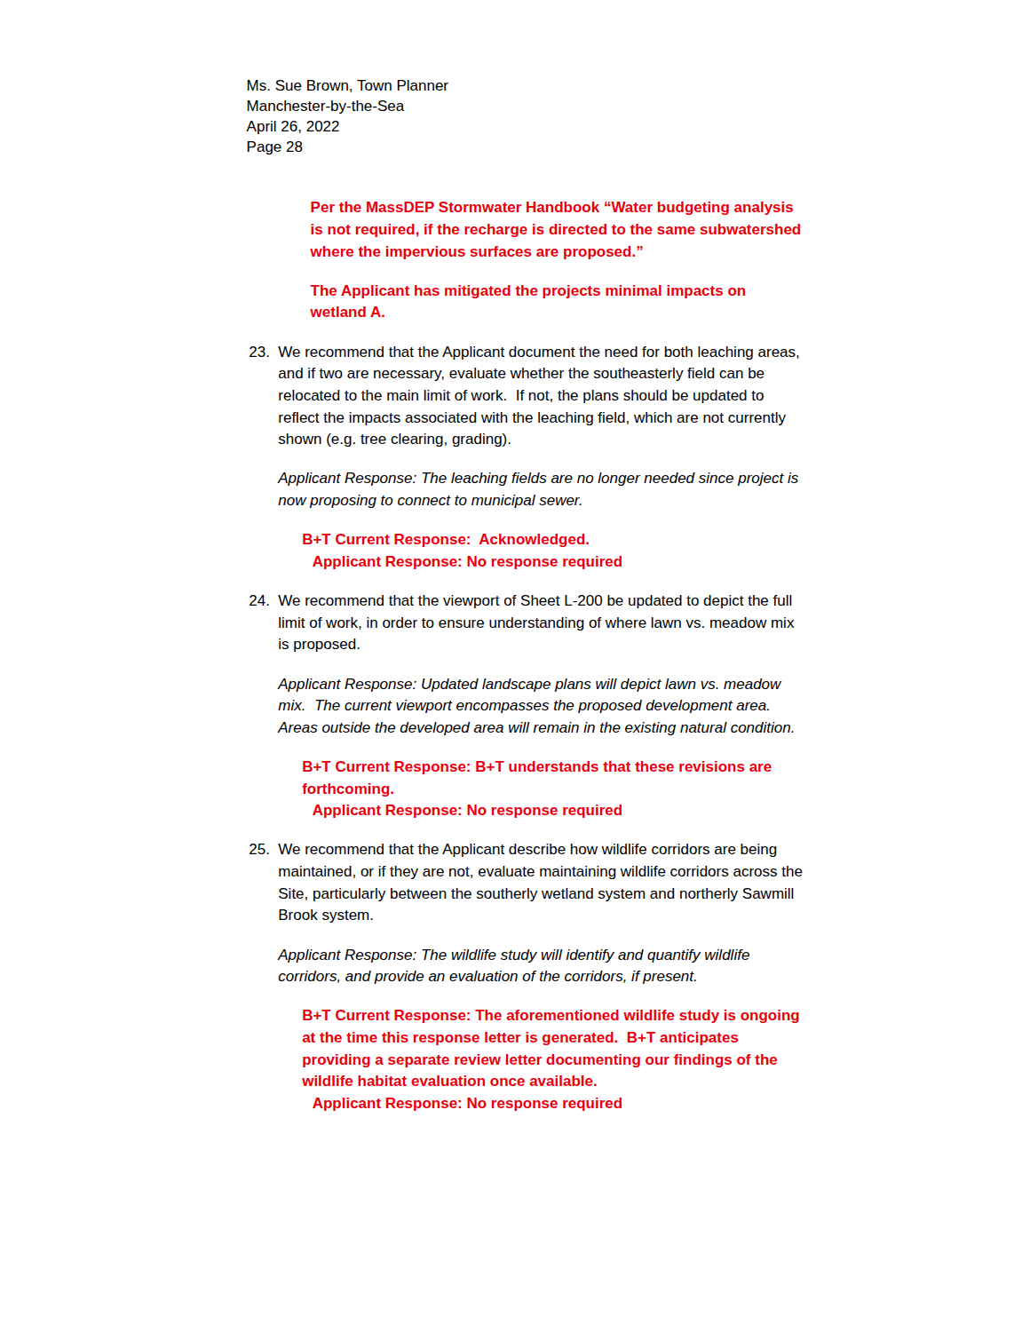Ms. Sue Brown, Town Planner
Manchester-by-the-Sea
April 26, 2022
Page 28
Per the MassDEP Stormwater Handbook “Water budgeting analysis is not required, if the recharge is directed to the same subwatershed where the impervious surfaces are proposed.”
The Applicant has mitigated the projects minimal impacts on wetland A.
23.
We recommend that the Applicant document the need for both leaching areas, and if two are necessary, evaluate whether the southeasterly field can be relocated to the main limit of work. If not, the plans should be updated to reflect the impacts associated with the leaching field, which are not currently shown (e.g. tree clearing, grading).
Applicant Response: The leaching fields are no longer needed since project is now proposing to connect to municipal sewer.
B+T Current Response: Acknowledged. Applicant Response: No response required
24.
We recommend that the viewport of Sheet L-200 be updated to depict the full limit of work, in order to ensure understanding of where lawn vs. meadow mix is proposed.
Applicant Response: Updated landscape plans will depict lawn vs. meadow mix. The current viewport encompasses the proposed development area. Areas outside the developed area will remain in the existing natural condition.
B+T Current Response: B+T understands that these revisions are forthcoming. Applicant Response: No response required
25.
We recommend that the Applicant describe how wildlife corridors are being maintained, or if they are not, evaluate maintaining wildlife corridors across the Site, particularly between the southerly wetland system and northerly Sawmill Brook system.
Applicant Response: The wildlife study will identify and quantify wildlife corridors, and provide an evaluation of the corridors, if present.
B+T Current Response: The aforementioned wildlife study is ongoing at the time this response letter is generated. B+T anticipates providing a separate review letter documenting our findings of the wildlife habitat evaluation once available. Applicant Response: No response required